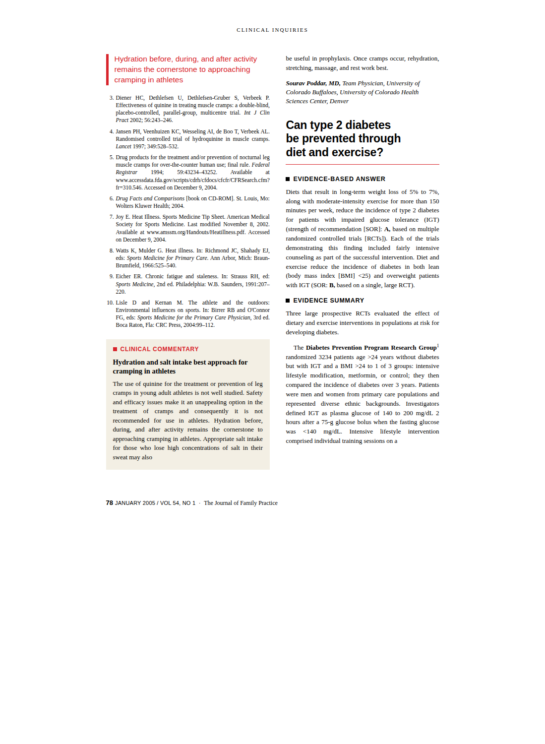CLINICAL INQUIRIES
Hydration before, during, and after activity remains the cornerstone to approaching cramping in athletes
3. Diener HC, Dethlefsen U, Dethlefsen-Gruber S, Verbeek P. Effectiveness of quinine in treating muscle cramps: a double-blind, placebo-controlled, parallel-group, multicentre trial. Int J Clin Pract 2002; 56:243–246.
4. Jansen PH, Veenhuizen KC, Wesseling AI, de Boo T, Verbeek AL. Randomised controlled trial of hydroquinine in muscle cramps. Lancet 1997; 349:528–532.
5. Drug products for the treatment and/or prevention of nocturnal leg muscle cramps for over-the-counter human use; final rule. Federal Registrar 1994; 59:43234–43252. Available at www.accessdata.fda.gov/scripts/cdrh/cfdocs/cfcfr/CFRSearch.cfm?fr=310.546. Accessed on December 9, 2004.
6. Drug Facts and Comparisons [book on CD-ROM]. St. Louis, Mo: Wolters Kluwer Health; 2004.
7. Joy E. Heat Illness. Sports Medicine Tip Sheet. American Medical Society for Sports Medicine. Last modified November 8, 2002. Available at www.amssm.org/Handouts/Heatillness.pdf. Accessed on December 9, 2004.
8. Watts K, Mulder G. Heat illness. In: Richmond JC, Shahady EJ, eds: Sports Medicine for Primary Care. Ann Arbor, Mich: Braun-Brumfield, 1966:525–540.
9. Eicher ER. Chronic fatigue and staleness. In: Strauss RH, ed: Sports Medicine, 2nd ed. Philadelphia: W.B. Saunders, 1991:207–220.
10. Lisle D and Kernan M. The athlete and the outdoors: Environmental influences on sports. In: Birrer RB and O'Connor FG, eds: Sports Medicine for the Primary Care Physician, 3rd ed. Boca Raton, Fla: CRC Press, 2004:99–112.
CLINICAL COMMENTARY
Hydration and salt intake best approach for cramping in athletes
The use of quinine for the treatment or prevention of leg cramps in young adult athletes is not well studied. Safety and efficacy issues make it an unappealing option in the treatment of cramps and consequently it is not recommended for use in athletes. Hydration before, during, and after activity remains the cornerstone to approaching cramping in athletes. Appropriate salt intake for those who lose high concentrations of salt in their sweat may also
be useful in prophylaxis. Once cramps occur, rehydration, stretching, massage, and rest work best.
Sourav Poddar, MD, Team Physician, University of Colorado Buffaloes, University of Colorado Health Sciences Center, Denver
Can type 2 diabetes
be prevented through
diet and exercise?
EVIDENCE-BASED ANSWER
Diets that result in long-term weight loss of 5% to 7%, along with moderate-intensity exercise for more than 150 minutes per week, reduce the incidence of type 2 diabetes for patients with impaired glucose tolerance (IGT) (strength of recommendation [SOR]: A, based on multiple randomized controlled trials [RCTs]). Each of the trials demonstrating this finding included fairly intensive counseling as part of the successful intervention. Diet and exercise reduce the incidence of diabetes in both lean (body mass index [BMI] <25) and overweight patients with IGT (SOR: B, based on a single, large RCT).
EVIDENCE SUMMARY
Three large prospective RCTs evaluated the effect of dietary and exercise interventions in populations at risk for developing diabetes.
The Diabetes Prevention Program Research Group1 randomized 3234 patients age >24 years without diabetes but with IGT and a BMI >24 to 1 of 3 groups: intensive lifestyle modification, metformin, or control; they then compared the incidence of diabetes over 3 years. Patients were men and women from primary care populations and represented diverse ethnic backgrounds. Investigators defined IGT as plasma glucose of 140 to 200 mg/dL 2 hours after a 75-g glucose bolus when the fasting glucose was <140 mg/dL. Intensive lifestyle intervention comprised individual training sessions on a
78 JANUARY 2005 / VOL 54, NO 1 · The Journal of Family Practice